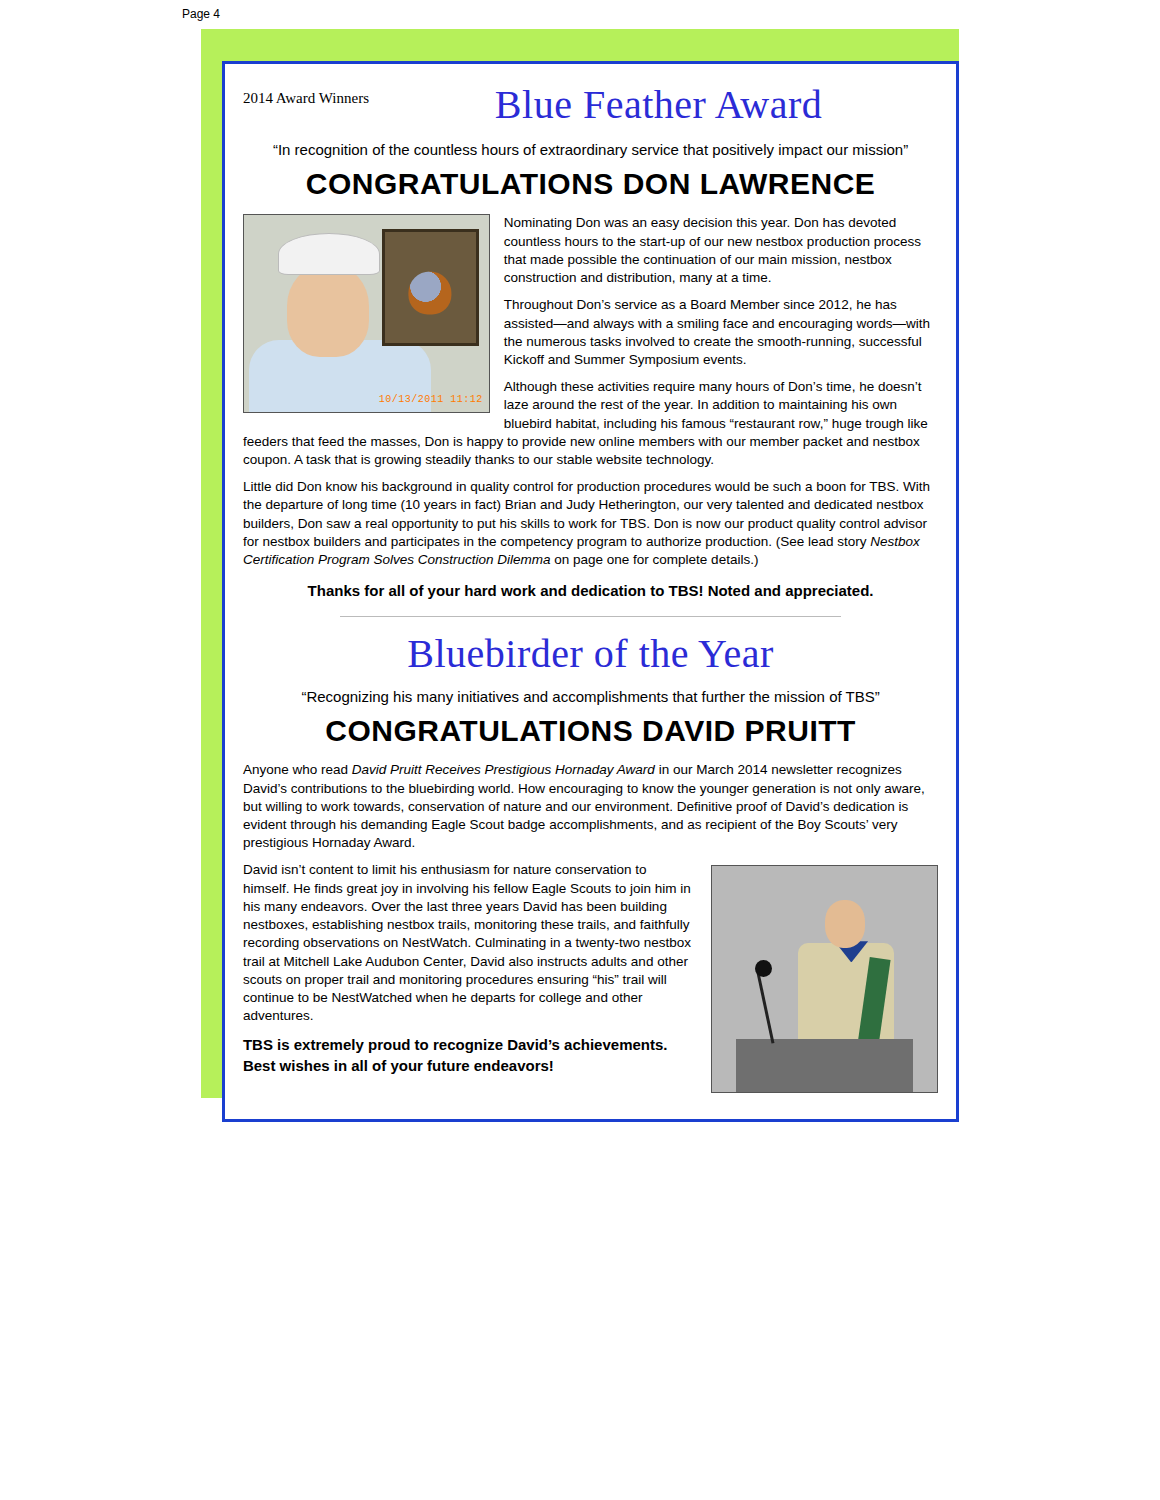Page 4
2014 Award Winners
Blue Feather Award
“In recognition of the countless hours of extraordinary service that positively impact our mission”
Congratulations Don Lawrence
10/13/2011 11:12
Nominating Don was an easy decision this year. Don has devoted countless hours to the start-up of our new nestbox production process that made possible the continuation of our main mission, nestbox construction and distribution, many at a time.
Throughout Don’s service as a Board Member since 2012, he has assisted—and always with a smiling face and encouraging words—with the numerous tasks involved to create the smooth-running, successful Kickoff and Summer Symposium events.
Although these activities require many hours of Don’s time, he doesn’t laze around the rest of the year. In addition to maintaining his own bluebird habitat, including his famous “restaurant row,” huge trough like feeders that feed the masses, Don is happy to provide new online members with our member packet and nestbox coupon. A task that is growing steadily thanks to our stable website technology.
Little did Don know his background in quality control for production procedures would be such a boon for TBS. With the departure of long time (10 years in fact) Brian and Judy Hetherington, our very talented and dedicated nestbox builders, Don saw a real opportunity to put his skills to work for TBS. Don is now our product quality control advisor for nestbox builders and participates in the competency program to authorize production. (See lead story Nestbox Certification Program Solves Construction Dilemma on page one for complete details.)
Thanks for all of your hard work and dedication to TBS! Noted and appreciated.
Bluebirder of the Year
“Recognizing his many initiatives and accomplishments that further the mission of TBS”
Congratulations David Pruitt
Anyone who read David Pruitt Receives Prestigious Hornaday Award in our March 2014 newsletter recognizes David’s contributions to the bluebirding world. How encouraging to know the younger generation is not only aware, but willing to work towards, conservation of nature and our environment. Definitive proof of David’s dedication is evident through his demanding Eagle Scout badge accomplishments, and as recipient of the Boy Scouts’ very prestigious Hornaday Award.
David isn’t content to limit his enthusiasm for nature conservation to himself. He finds great joy in involving his fellow Eagle Scouts to join him in his many endeavors. Over the last three years David has been building nestboxes, establishing nestbox trails, monitoring these trails, and faithfully recording observations on NestWatch. Culminating in a twenty-two nestbox trail at Mitchell Lake Audubon Center, David also instructs adults and other scouts on proper trail and monitoring procedures ensuring “his” trail will continue to be NestWatched when he departs for college and other adventures.
TBS is extremely proud to recognize David’s achievements. Best wishes in all of your future endeavors!